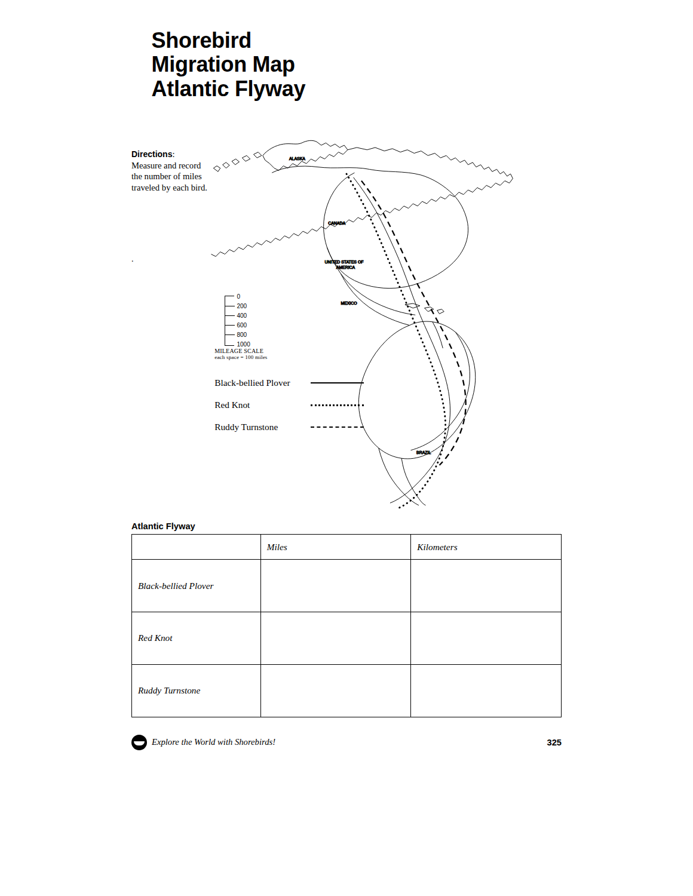Shorebird
Migration Map
Atlantic Flyway
Directions:
Measure and record the number of miles traveled by each bird.
.
0 200 400 600 800 1000
MILEAGE SCALE each space = 100 miles
Black-bellied Plover
Red Knot
Ruddy Turnstone
ALASKA CANADA UNITED STATES OF AMERICA MEXICO BRAZIL
Atlantic Flyway
| | Miles | Kilometers |
| --- | --- | --- |
| Black-bellied Plover | | |
| Red Knot | | |
| Ruddy Turnstone | | |
Explore the World with Shorebirds!
325